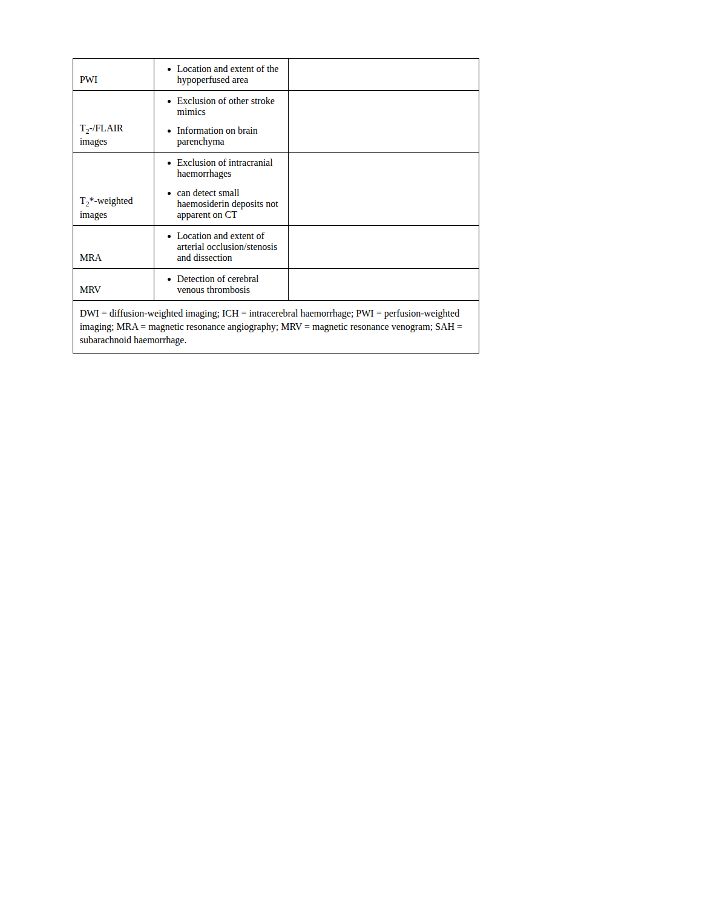| PWI | Location and extent of the hypoperfused area | |
| T 2 -/FLAIR images | Exclusion of other stroke mimics Information on brain parenchyma | |
| T 2 *-weighted images | Exclusion of intracranial haemorrhages can detect small haemosiderin deposits not apparent on CT | |
| MRA | Location and extent of arterial occlusion/stenosis and dissection | |
| MRV | Detection of cerebral venous thrombosis | |
| DWI = diffusion-weighted imaging; ICH = intracerebral haemorrhage; PWI = perfusion-weighted imaging; MRA = magnetic resonance angiography; MRV = magnetic resonance venogram; SAH = subarachnoid haemorrhage. |